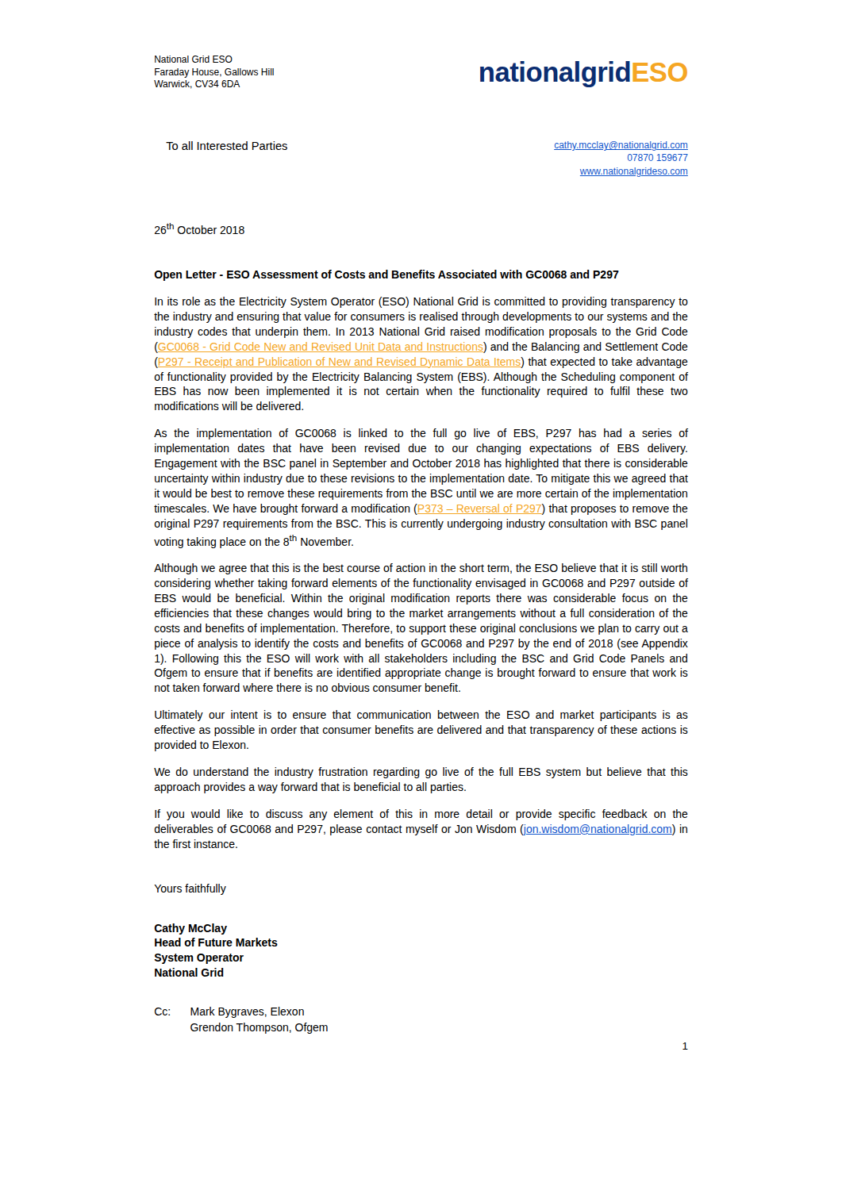National Grid ESO
Faraday House, Gallows Hill
Warwick, CV34 6DA
national grid ESO
To all Interested Parties
cathy.mcclay@nationalgrid.com
07870 159677
www.nationalgrideso.com
26th October 2018
Open Letter - ESO Assessment of Costs and Benefits Associated with GC0068 and P297
In its role as the Electricity System Operator (ESO) National Grid is committed to providing transparency to the industry and ensuring that value for consumers is realised through developments to our systems and the industry codes that underpin them. In 2013 National Grid raised modification proposals to the Grid Code (GC0068 - Grid Code New and Revised Unit Data and Instructions) and the Balancing and Settlement Code (P297 - Receipt and Publication of New and Revised Dynamic Data Items) that expected to take advantage of functionality provided by the Electricity Balancing System (EBS). Although the Scheduling component of EBS has now been implemented it is not certain when the functionality required to fulfil these two modifications will be delivered.
As the implementation of GC0068 is linked to the full go live of EBS, P297 has had a series of implementation dates that have been revised due to our changing expectations of EBS delivery. Engagement with the BSC panel in September and October 2018 has highlighted that there is considerable uncertainty within industry due to these revisions to the implementation date. To mitigate this we agreed that it would be best to remove these requirements from the BSC until we are more certain of the implementation timescales. We have brought forward a modification (P373 – Reversal of P297) that proposes to remove the original P297 requirements from the BSC. This is currently undergoing industry consultation with BSC panel voting taking place on the 8th November.
Although we agree that this is the best course of action in the short term, the ESO believe that it is still worth considering whether taking forward elements of the functionality envisaged in GC0068 and P297 outside of EBS would be beneficial. Within the original modification reports there was considerable focus on the efficiencies that these changes would bring to the market arrangements without a full consideration of the costs and benefits of implementation. Therefore, to support these original conclusions we plan to carry out a piece of analysis to identify the costs and benefits of GC0068 and P297 by the end of 2018 (see Appendix 1). Following this the ESO will work with all stakeholders including the BSC and Grid Code Panels and Ofgem to ensure that if benefits are identified appropriate change is brought forward to ensure that work is not taken forward where there is no obvious consumer benefit.
Ultimately our intent is to ensure that communication between the ESO and market participants is as effective as possible in order that consumer benefits are delivered and that transparency of these actions is provided to Elexon.
We do understand the industry frustration regarding go live of the full EBS system but believe that this approach provides a way forward that is beneficial to all parties.
If you would like to discuss any element of this in more detail or provide specific feedback on the deliverables of GC0068 and P297, please contact myself or Jon Wisdom (jon.wisdom@nationalgrid.com) in the first instance.
Yours faithfully
Cathy McClay
Head of Future Markets
System Operator
National Grid
Cc: Mark Bygraves, Elexon
Grendon Thompson, Ofgem
1